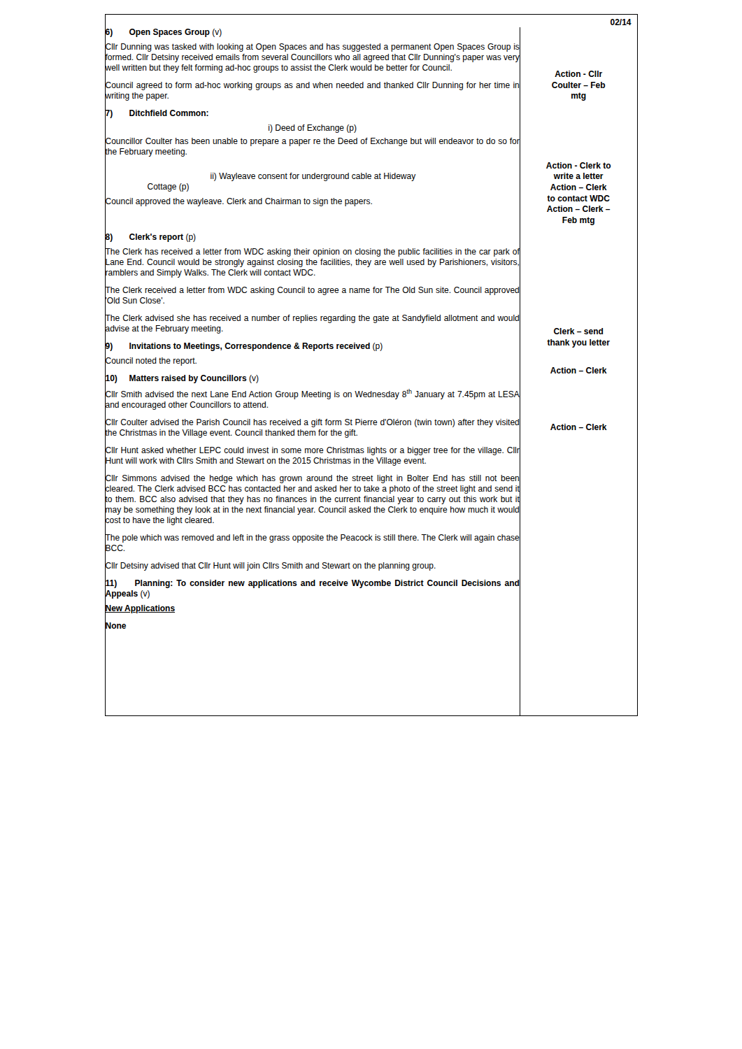02/14
| 6) Open Spaces Group (v) Cllr Dunning was tasked with looking at Open Spaces and has suggested a permanent Open Spaces Group is formed. Cllr Detsiny received emails from several Councillors who all agreed that Cllr Dunning's paper was very well written but they felt forming ad-hoc groups to assist the Clerk would be better for Council. Council agreed to form ad-hoc working groups as and when needed and thanked Cllr Dunning for her time in writing the paper. 7) Ditchfield Common: i) Deed of Exchange (p) Councillor Coulter has been unable to prepare a paper re the Deed of Exchange but will endeavor to do so for the February meeting. ii) Wayleave consent for underground cable at Hideway Cottage (p) Council approved the wayleave. Clerk and Chairman to sign the papers. 8) Clerk's report (p) The Clerk has received a letter from WDC asking their opinion on closing the public facilities in the car park of Lane End. Council would be strongly against closing the facilities, they are well used by Parishioners, visitors, ramblers and Simply Walks. The Clerk will contact WDC. The Clerk received a letter from WDC asking Council to agree a name for The Old Sun site. Council approved 'Old Sun Close'. The Clerk advised she has received a number of replies regarding the gate at Sandyfield allotment and would advise at the February meeting. 9) Invitations to Meetings, Correspondence & Reports received (p) Council noted the report. 10) Matters raised by Councillors (v) Cllr Smith advised the next Lane End Action Group Meeting is on Wednesday 8 th January at 7.45pm at LESA and encouraged other Councillors to attend. Cllr Coulter advised the Parish Council has received a gift form St Pierre d'Oléron (twin town) after they visited the Christmas in the Village event. Council thanked them for the gift. Cllr Hunt asked whether LEPC could invest in some more Christmas lights or a bigger tree for the village. Cllr Hunt will work with Cllrs Smith and Stewart on the 2015 Christmas in the Village event. Cllr Simmons advised the hedge which has grown around the street light in Bolter End has still not been cleared. The Clerk advised BCC has contacted her and asked her to take a photo of the street light and send it to them. BCC also advised that they has no finances in the current financial year to carry out this work but it may be something they look at in the next financial year. Council asked the Clerk to enquire how much it would cost to have the light cleared. The pole which was removed and left in the grass opposite the Peacock is still there. The Clerk will again chase BCC. Cllr Detsiny advised that Cllr Hunt will join Cllrs Smith and Stewart on the planning group. 11) Planning: To consider new applications and receive Wycombe District Council Decisions and Appeals (v) New Applications None | Action - Cllr Coulter – Feb mtg Action - Clerk to write a letter Action – Clerk to contact WDC Action – Clerk – Feb mtg Clerk – send thank you letter Action – Clerk Action – Clerk |